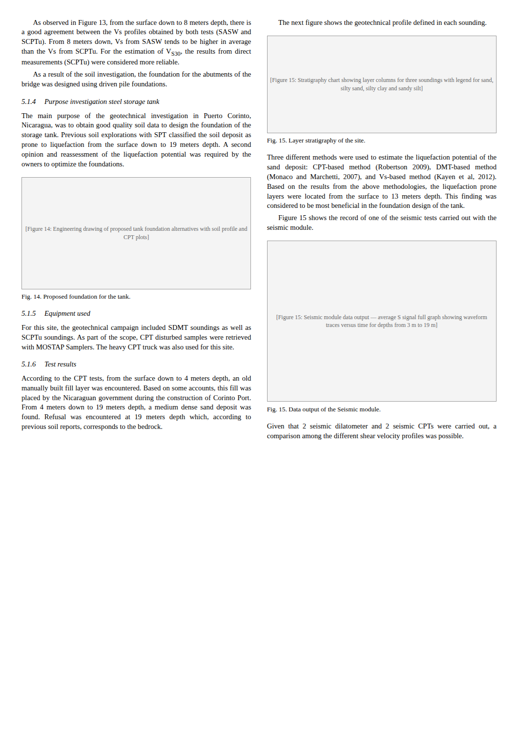As observed in Figure 13, from the surface down to 8 meters depth, there is a good agreement between the Vs profiles obtained by both tests (SASW and SCPTu). From 8 meters down, Vs from SASW tends to be higher in average than the Vs from SCPTu. For the estimation of VS30, the results from direct measurements (SCPTu) were considered more reliable.
As a result of the soil investigation, the foundation for the abutments of the bridge was designed using driven pile foundations.
5.1.4 Purpose investigation steel storage tank
The main purpose of the geotechnical investigation in Puerto Corinto, Nicaragua, was to obtain good quality soil data to design the foundation of the storage tank. Previous soil explorations with SPT classified the soil deposit as prone to liquefaction from the surface down to 19 meters depth. A second opinion and reassessment of the liquefaction potential was required by the owners to optimize the foundations.
[Figure 14: Engineering drawing of proposed tank foundation alternatives with soil profile and CPT plots]
Fig. 14. Proposed foundation for the tank.
5.1.5 Equipment used
For this site, the geotechnical campaign included SDMT soundings as well as SCPTu soundings. As part of the scope, CPT disturbed samples were retrieved with MOSTAP Samplers. The heavy CPT truck was also used for this site.
5.1.6 Test results
According to the CPT tests, from the surface down to 4 meters depth, an old manually built fill layer was encountered. Based on some accounts, this fill was placed by the Nicaraguan government during the construction of Corinto Port. From 4 meters down to 19 meters depth, a medium dense sand deposit was found. Refusal was encountered at 19 meters depth which, according to previous soil reports, corresponds to the bedrock.
The next figure shows the geotechnical profile defined in each sounding.
[Figure 15: Stratigraphy chart showing layer columns for three soundings with legend for sand, silty sand, silty clay and sandy silt]
Fig. 15. Layer stratigraphy of the site.
Three different methods were used to estimate the liquefaction potential of the sand deposit: CPT-based method (Robertson 2009), DMT-based method (Monaco and Marchetti, 2007), and Vs-based method (Kayen et al, 2012). Based on the results from the above methodologies, the liquefaction prone layers were located from the surface to 13 meters depth. This finding was considered to be most beneficial in the foundation design of the tank.
Figure 15 shows the record of one of the seismic tests carried out with the seismic module.
[Figure 15: Seismic module data output — average S signal full graph showing waveform traces versus time for depths from 3 m to 19 m]
Fig. 15. Data output of the Seismic module.
Given that 2 seismic dilatometer and 2 seismic CPTs were carried out, a comparison among the different shear velocity profiles was possible.